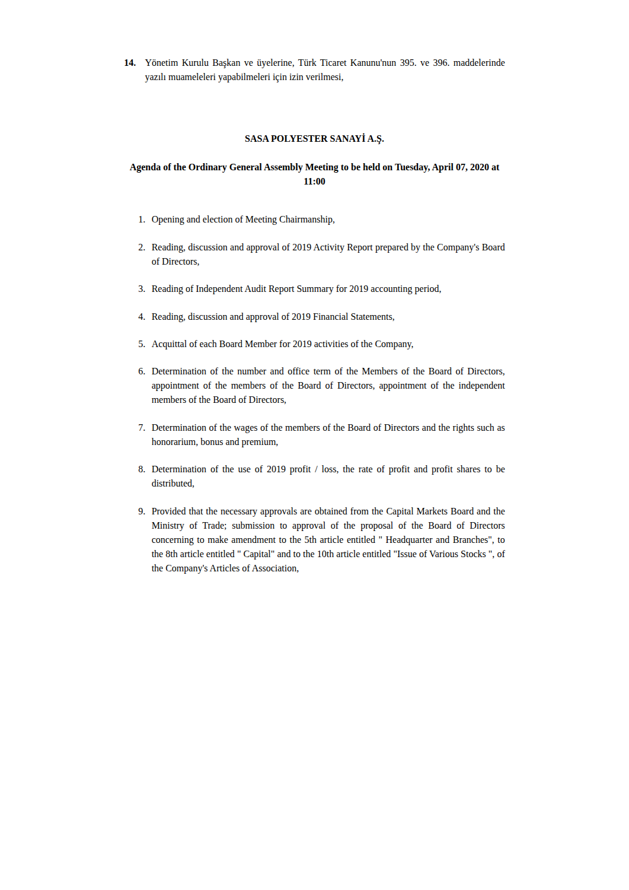14. Yönetim Kurulu Başkan ve üyelerine, Türk Ticaret Kanunu'nun 395. ve 396. maddelerinde yazılı muameleleri yapabilmeleri için izin verilmesi,
SASA POLYESTER SANAYİ A.Ş.
Agenda of the Ordinary General Assembly Meeting to be held on Tuesday, April 07, 2020 at 11:00
Opening and election of Meeting Chairmanship,
Reading, discussion and approval of 2019 Activity Report prepared by the Company's Board of Directors,
Reading of Independent Audit Report Summary for 2019 accounting period,
Reading, discussion and approval of 2019 Financial Statements,
Acquittal of each Board Member for 2019 activities of the Company,
Determination of the number and office term of the Members of the Board of Directors, appointment of the members of the Board of Directors, appointment of the independent members of the Board of Directors,
Determination of the wages of the members of the Board of Directors and the rights such as honorarium, bonus and premium,
Determination of the use of 2019 profit / loss, the rate of profit and profit shares to be distributed,
Provided that the necessary approvals are obtained from the Capital Markets Board and the Ministry of Trade; submission to approval of the proposal of the Board of Directors concerning to make amendment to the 5th article entitled " Headquarter and Branches", to the 8th article entitled " Capital" and to the 10th article entitled "Issue of Various Stocks ", of the Company's Articles of Association,